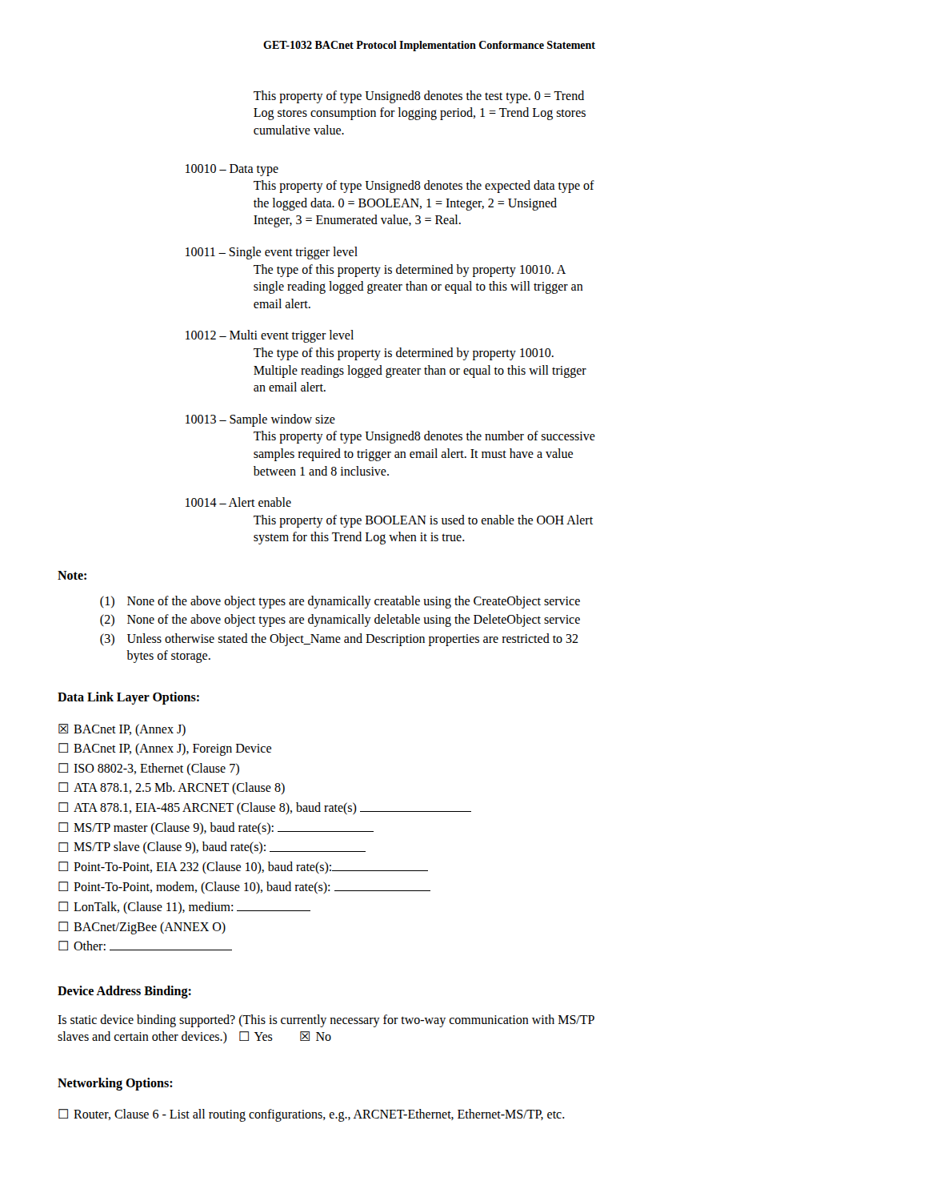GET-1032 BACnet Protocol Implementation Conformance Statement
This property of type Unsigned8 denotes the test type. 0 = Trend Log stores consumption for logging period, 1 = Trend Log stores cumulative value.
10010 – Data type
This property of type Unsigned8 denotes the expected data type of the logged data. 0 = BOOLEAN, 1 = Integer, 2 = Unsigned Integer, 3 = Enumerated value, 3 = Real.
10011 – Single event trigger level
The type of this property is determined by property 10010. A single reading logged greater than or equal to this will trigger an email alert.
10012 – Multi event trigger level
The type of this property is determined by property 10010. Multiple readings logged greater than or equal to this will trigger an email alert.
10013 – Sample window size
This property of type Unsigned8 denotes the number of successive samples required to trigger an email alert. It must have a value between 1 and 8 inclusive.
10014 – Alert enable
This property of type BOOLEAN is used to enable the OOH Alert system for this Trend Log when it is true.
Note:
None of the above object types are dynamically creatable using the CreateObject service
None of the above object types are dynamically deletable using the DeleteObject service
Unless otherwise stated the Object_Name and Description properties are restricted to 32 bytes of storage.
Data Link Layer Options:
BACnet IP, (Annex J)
BACnet IP, (Annex J), Foreign Device
ISO 8802-3, Ethernet (Clause 7)
ATA 878.1, 2.5 Mb. ARCNET (Clause 8)
ATA 878.1, EIA-485 ARCNET (Clause 8), baud rate(s)
MS/TP master (Clause 9), baud rate(s):
MS/TP slave (Clause 9), baud rate(s):
Point-To-Point, EIA 232 (Clause 10), baud rate(s):
Point-To-Point, modem, (Clause 10), baud rate(s):
LonTalk, (Clause 11), medium:
BACnet/ZigBee (ANNEX O)
Other:
Device Address Binding:
Is static device binding supported? (This is currently necessary for two-way communication with MS/TP slaves and certain other devices.) Yes No
Networking Options:
Router, Clause 6 - List all routing configurations, e.g., ARCNET-Ethernet, Ethernet-MS/TP, etc.